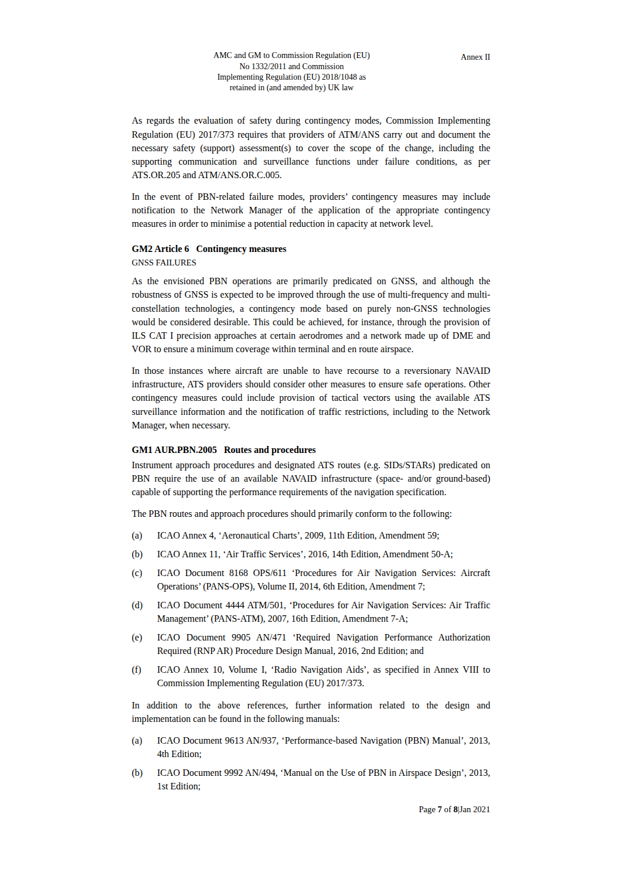AMC and GM to Commission Regulation (EU)
No 1332/2011 and Commission
Implementing Regulation (EU) 2018/1048 as
retained in (and amended by) UK law
Annex II
As regards the evaluation of safety during contingency modes, Commission Implementing Regulation (EU) 2017/373 requires that providers of ATM/ANS carry out and document the necessary safety (support) assessment(s) to cover the scope of the change, including the supporting communication and surveillance functions under failure conditions, as per ATS.OR.205 and ATM/ANS.OR.C.005.
In the event of PBN-related failure modes, providers’ contingency measures may include notification to the Network Manager of the application of the appropriate contingency measures in order to minimise a potential reduction in capacity at network level.
GM2 Article 6 Contingency measures
GNSS FAILURES
As the envisioned PBN operations are primarily predicated on GNSS, and although the robustness of GNSS is expected to be improved through the use of multi-frequency and multi-constellation technologies, a contingency mode based on purely non-GNSS technologies would be considered desirable. This could be achieved, for instance, through the provision of ILS CAT I precision approaches at certain aerodromes and a network made up of DME and VOR to ensure a minimum coverage within terminal and en route airspace.
In those instances where aircraft are unable to have recourse to a reversionary NAVAID infrastructure, ATS providers should consider other measures to ensure safe operations. Other contingency measures could include provision of tactical vectors using the available ATS surveillance information and the notification of traffic restrictions, including to the Network Manager, when necessary.
GM1 AUR.PBN.2005 Routes and procedures
Instrument approach procedures and designated ATS routes (e.g. SIDs/STARs) predicated on PBN require the use of an available NAVAID infrastructure (space- and/or ground-based) capable of supporting the performance requirements of the navigation specification.
The PBN routes and approach procedures should primarily conform to the following:
(a) ICAO Annex 4, ‘Aeronautical Charts’, 2009, 11th Edition, Amendment 59;
(b) ICAO Annex 11, ‘Air Traffic Services’, 2016, 14th Edition, Amendment 50-A;
(c) ICAO Document 8168 OPS/611 ‘Procedures for Air Navigation Services: Aircraft Operations’ (PANS-OPS), Volume II, 2014, 6th Edition, Amendment 7;
(d) ICAO Document 4444 ATM/501, ‘Procedures for Air Navigation Services: Air Traffic Management’ (PANS-ATM), 2007, 16th Edition, Amendment 7-A;
(e) ICAO Document 9905 AN/471 ‘Required Navigation Performance Authorization Required (RNP AR) Procedure Design Manual, 2016, 2nd Edition; and
(f) ICAO Annex 10, Volume I, ‘Radio Navigation Aids’, as specified in Annex VIII to Commission Implementing Regulation (EU) 2017/373.
In addition to the above references, further information related to the design and implementation can be found in the following manuals:
(a) ICAO Document 9613 AN/937, ‘Performance-based Navigation (PBN) Manual’, 2013, 4th Edition;
(b) ICAO Document 9992 AN/494, ‘Manual on the Use of PBN in Airspace Design’, 2013, 1st Edition;
Page 7 of 8|Jan 2021